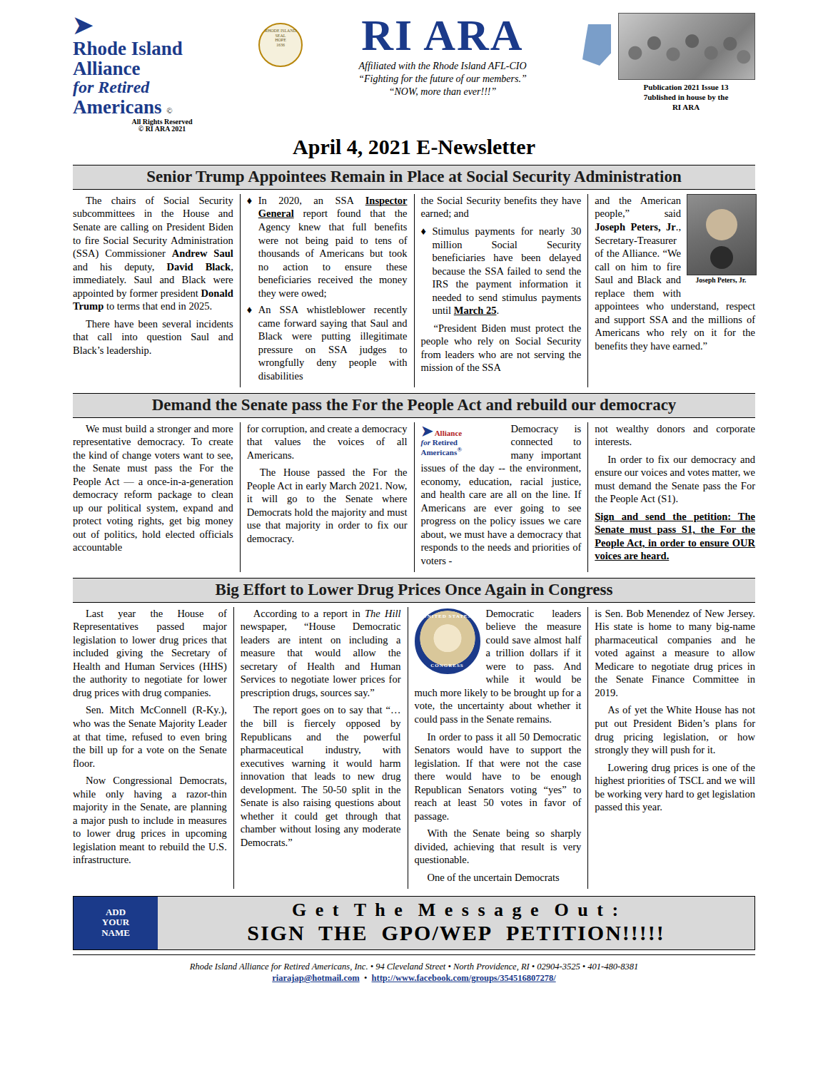➤
Rhode Island
Alliance
for Retired
Americans ©
All Rights Reserved
© RI ARA 2021
RHODE ISLAND
SEAL
HOPE
1636
RI ARA
Affiliated with the Rhode Island AFL-CIO
“Fighting for the future of our members.”
“NOW, more than ever!!!”
Publication 2021 Issue 13
7ublished in house by the
RI ARA
April 4, 2021 E-Newsletter
Senior Trump Appointees Remain in Place at Social Security Administration
The chairs of Social Security subcommittees in the House and Senate are calling on President Biden to fire Social Security Administration (SSA) Commissioner Andrew Saul and his deputy, David Black, immediately. Saul and Black were appointed by former president Donald Trump to terms that end in 2025.
There have been several incidents that call into question Saul and Black’s leadership.
In 2020, an SSA Inspector General report found that the Agency knew that full benefits were not being paid to tens of thousands of Americans but took no action to ensure these beneficiaries received the money they were owed;
An SSA whistleblower recently came forward saying that Saul and Black were putting illegitimate pressure on SSA judges to wrongfully deny people with disabilities
the Social Security benefits they have earned; and
Stimulus payments for nearly 30 million Social Security beneficiaries have been delayed because the SSA failed to send the IRS the payment information it needed to send stimulus payments until March 25.
“President Biden must protect the people who rely on Social Security from leaders who are not serving the mission of the SSA
Joseph Peters, Jr.
and the American people,” said Joseph Peters, Jr., Secretary-Treasurer of the Alliance. “We call on him to fire Saul and Black and replace them with appointees who understand, respect and support SSA and the millions of Americans who rely on it for the benefits they have earned.”
Demand the Senate pass the For the People Act and rebuild our democracy
We must build a stronger and more representative democracy. To create the kind of change voters want to see, the Senate must pass the For the People Act — a once-in-a-generation democracy reform package to clean up our political system, expand and protect voting rights, get big money out of politics, hold elected officials accountable
for corruption, and create a democracy that values the voices of all Americans.
The House passed the For the People Act in early March 2021. Now, it will go to the Senate where Democrats hold the majority and must use that majority in order to fix our democracy.
➤ Alliance
for Retired
Americans®
Democracy is connected to many important issues of the day -- the environment, economy, education, racial justice, and health care are all on the line. If Americans are ever going to see progress on the policy issues we care about, we must have a democracy that responds to the needs and priorities of voters -
not wealthy donors and corporate interests.
In order to fix our democracy and ensure our voices and votes matter, we must demand the Senate pass the For the People Act (S1).
Sign and send the petition: The Senate must pass S1, the For the People Act, in order to ensure OUR voices are heard.
Big Effort to Lower Drug Prices Once Again in Congress
Last year the House of Representatives passed major legislation to lower drug prices that included giving the Secretary of Health and Human Services (HHS) the authority to negotiate for lower drug prices with drug companies.
Sen. Mitch McConnell (R-Ky.), who was the Senate Majority Leader at that time, refused to even bring the bill up for a vote on the Senate floor.
Now Congressional Democrats, while only having a razor-thin majority in the Senate, are planning a major push to include in measures to lower drug prices in upcoming legislation meant to rebuild the U.S. infrastructure.
According to a report in The Hill newspaper, “House Democratic leaders are intent on including a measure that would allow the secretary of Health and Human Services to negotiate lower prices for prescription drugs, sources say.”
The report goes on to say that “… the bill is fiercely opposed by Republicans and the powerful pharmaceutical industry, with executives warning it would harm innovation that leads to new drug development. The 50-50 split in the Senate is also raising questions about whether it could get through that chamber without losing any moderate Democrats.”
UNITED STATES CONGRESS
Democratic leaders believe the measure could save almost half a trillion dollars if it were to pass. And while it would be much more likely to be brought up for a vote, the uncertainty about whether it could pass in the Senate remains.
In order to pass it all 50 Democratic Senators would have to support the legislation. If that were not the case there would have to be enough Republican Senators voting “yes” to reach at least 50 votes in favor of passage.
With the Senate being so sharply divided, achieving that result is very questionable.
One of the uncertain Democrats
is Sen. Bob Menendez of New Jersey. His state is home to many big-name pharmaceutical companies and he voted against a measure to allow Medicare to negotiate drug prices in the Senate Finance Committee in 2019.
As of yet the White House has not put out President Biden’s plans for drug pricing legislation, or how strongly they will push for it.
Lowering drug prices is one of the highest priorities of TSCL and we will be working very hard to get legislation passed this year.
ADD
YOUR
NAME
G e t T h e M e s s a g e O u t :
SIGN THE GPO/WEP PETITION!!!!!
Rhode Island Alliance for Retired Americans, Inc. • 94 Cleveland Street • North Providence, RI • 02904-3525 • 401-480-8381
riarajap@hotmail.com • http://www.facebook.com/groups/354516807278/